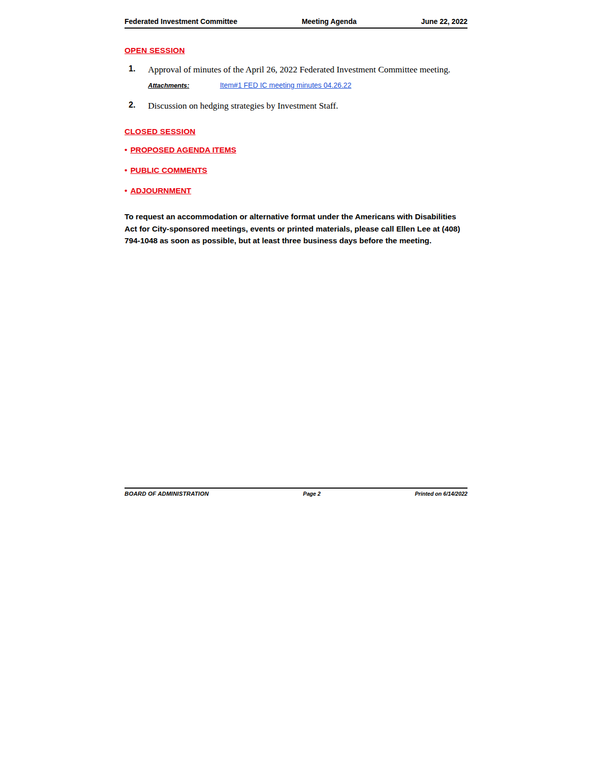Federated Investment Committee
Meeting Agenda
June 22, 2022
OPEN SESSION
1.
Approval of minutes of the April 26, 2022 Federated Investment Committee meeting.
Attachments: Item#1 FED IC meeting minutes 04.26.22
2.
Discussion on hedging strategies by Investment Staff.
CLOSED SESSION
•PROPOSED AGENDA ITEMS
•PUBLIC COMMENTS
•ADJOURNMENT
To request an accommodation or alternative format under the Americans with Disabilities Act for City-sponsored meetings, events or printed materials, please call Ellen Lee at (408) 794-1048 as soon as possible, but at least three business days before the meeting.
BOARD OF ADMINISTRATION
Page 2
Printed on 6/14/2022